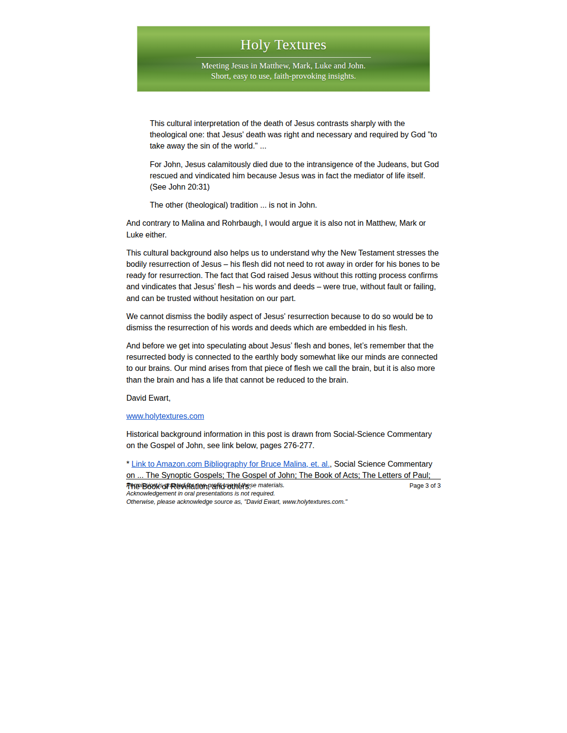Holy Textures
Meeting Jesus in Matthew, Mark, Luke and John.
Short, easy to use, faith-provoking insights.
This cultural interpretation of the death of Jesus contrasts sharply with the theological one: that Jesus' death was right and necessary and required by God "to take away the sin of the world." ...
For John, Jesus calamitously died due to the intransigence of the Judeans, but God rescued and vindicated him because Jesus was in fact the mediator of life itself. (See John 20:31)
The other (theological) tradition ... is not in John.
And contrary to Malina and Rohrbaugh, I would argue it is also not in Matthew, Mark or Luke either.
This cultural background also helps us to understand why the New Testament stresses the bodily resurrection of Jesus – his flesh did not need to rot away in order for his bones to be ready for resurrection. The fact that God raised Jesus without this rotting process confirms and vindicates that Jesus’ flesh – his words and deeds – were true, without fault or failing, and can be trusted without hesitation on our part.
We cannot dismiss the bodily aspect of Jesus' resurrection because to do so would be to dismiss the resurrection of his words and deeds which are embedded in his flesh.
And before we get into speculating about Jesus’ flesh and bones, let’s remember that the resurrected body is connected to the earthly body somewhat like our minds are connected to our brains. Our mind arises from that piece of flesh we call the brain, but it is also more than the brain and has a life that cannot be reduced to the brain.
David Ewart,
www.holytextures.com
Historical background information in this post is drawn from Social-Science Commentary on the Gospel of John, see link below, pages 276-277.
* Link to Amazon.com Bibliography for Bruce Malina, et. al., Social Science Commentary on ... The Synoptic Gospels; The Gospel of John; The Book of Acts; The Letters of Paul; The Book of Revelation; and others.
Page 3 of 3
Permission is granted for non-profit use of these materials.
Acknowledgement in oral presentations is not required.
Otherwise, please acknowledge source as, "David Ewart, www.holytextures.com."